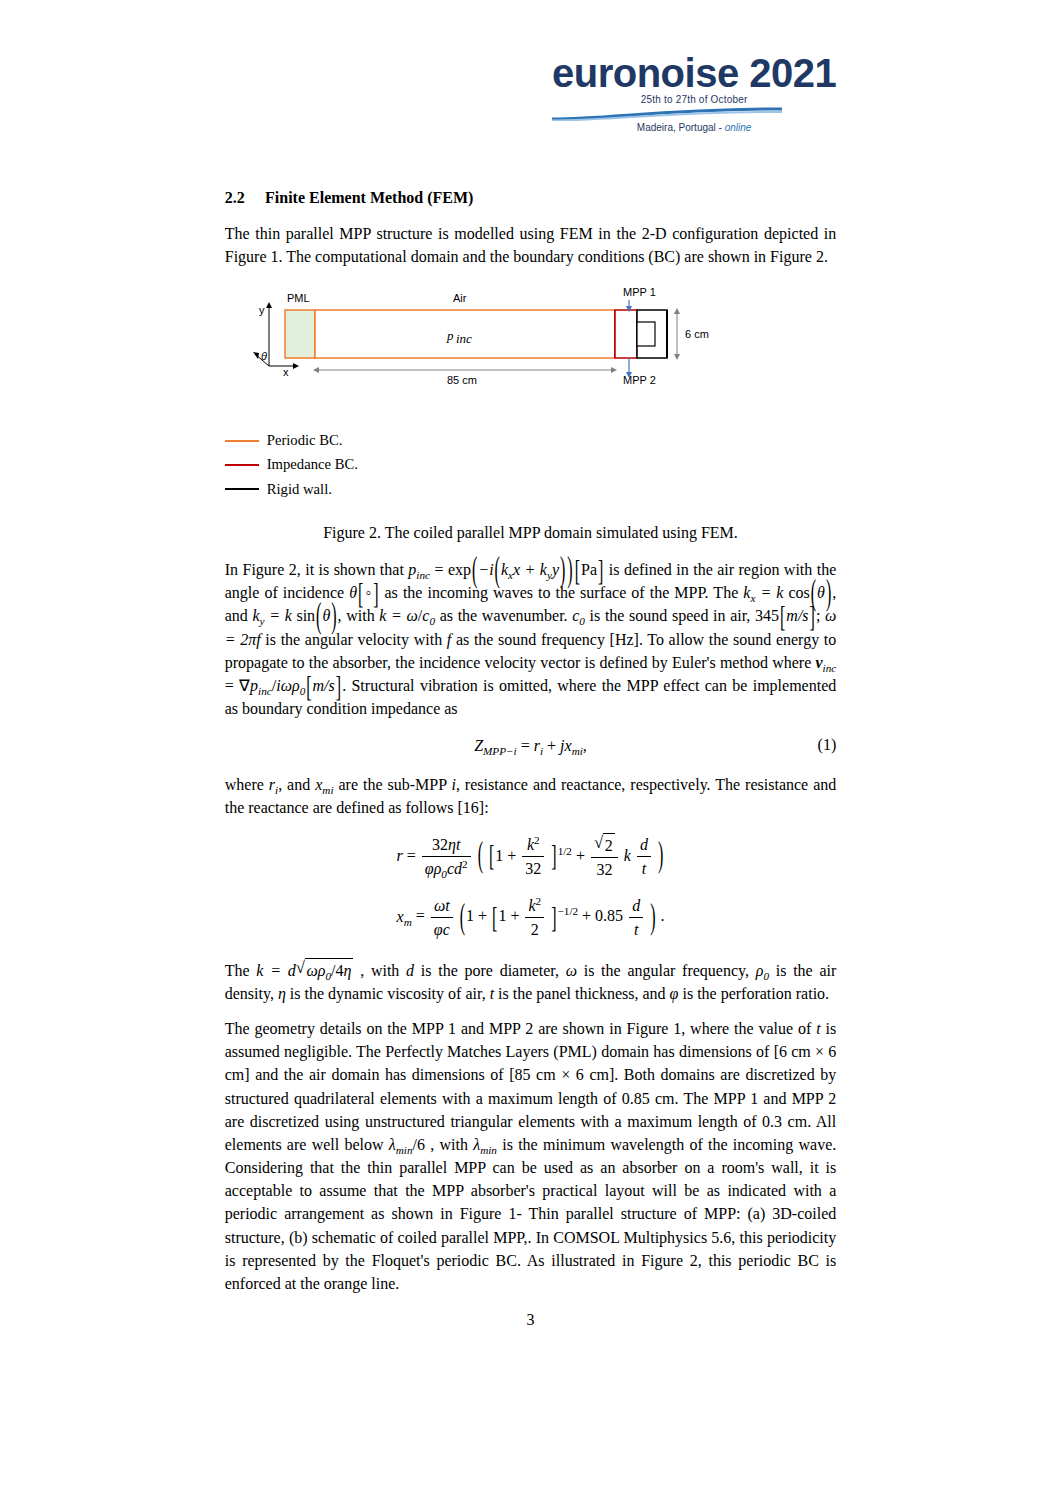euro noise 2021
25th to 27th of October
Madeira, Portugal - online
2.2 Finite Element Method (FEM)
The thin parallel MPP structure is modelled using FEM in the 2-D configuration depicted in Figure 1. The computational domain and the boundary conditions (BC) are shown in Figure 2.
PML Air MPP 1 MPP 2 p inc y x θ 6 cm 85 cm
Periodic BC.
Impedance BC.
Rigid wall.
Figure 2. The coiled parallel MPP domain simulated using FEM.
In Figure 2, it is shown that pinc = exp(−i(kxx + kyy))[Pa] is defined in the air region with the angle of incidence θ[◦] as the incoming waves to the surface of the MPP. The kx = k cos(θ), and ky = k sin(θ), with k = ω/c0 as the wavenumber. c0 is the sound speed in air, 345[m/s]; ω = 2πf is the angular velocity with f as the sound frequency [Hz]. To allow the sound energy to propagate to the absorber, the incidence velocity vector is defined by Euler's method where vinc = ∇pinc/iωρ0[m/s]. Structural vibration is omitted, where the MPP effect can be implemented as boundary condition impedance as
ZMPP−i = ri + jxmi, (1)
where ri, and xmi are the sub-MPP i, resistance and reactance, respectively. The resistance and the reactance are defined as follows [16]:
r = 32ηt φρ0cd2 ( [1 + k232 ]1/2 + 232 k dt )
xm = ωt φc (1 + [1 + k22 ]−1/2 + 0.85 dt ) .
The k = d ωρ0/4η , with d is the pore diameter, ω is the angular frequency, ρ0 is the air density, η is the dynamic viscosity of air, t is the panel thickness, and φ is the perforation ratio.
The geometry details on the MPP 1 and MPP 2 are shown in Figure 1, where the value of t is assumed negligible. The Perfectly Matches Layers (PML) domain has dimensions of [6 cm × 6 cm] and the air domain has dimensions of [85 cm × 6 cm]. Both domains are discretized by structured quadrilateral elements with a maximum length of 0.85 cm. The MPP 1 and MPP 2 are discretized using unstructured triangular elements with a maximum length of 0.3 cm. All elements are well below λmin/6 , with λmin is the minimum wavelength of the incoming wave. Considering that the thin parallel MPP can be used as an absorber on a room's wall, it is acceptable to assume that the MPP absorber's practical layout will be as indicated with a periodic arrangement as shown in Figure 1- Thin parallel structure of MPP: (a) 3D-coiled structure, (b) schematic of coiled parallel MPP,. In COMSOL Multiphysics 5.6, this periodicity is represented by the Floquet's periodic BC. As illustrated in Figure 2, this periodic BC is enforced at the orange line.
3